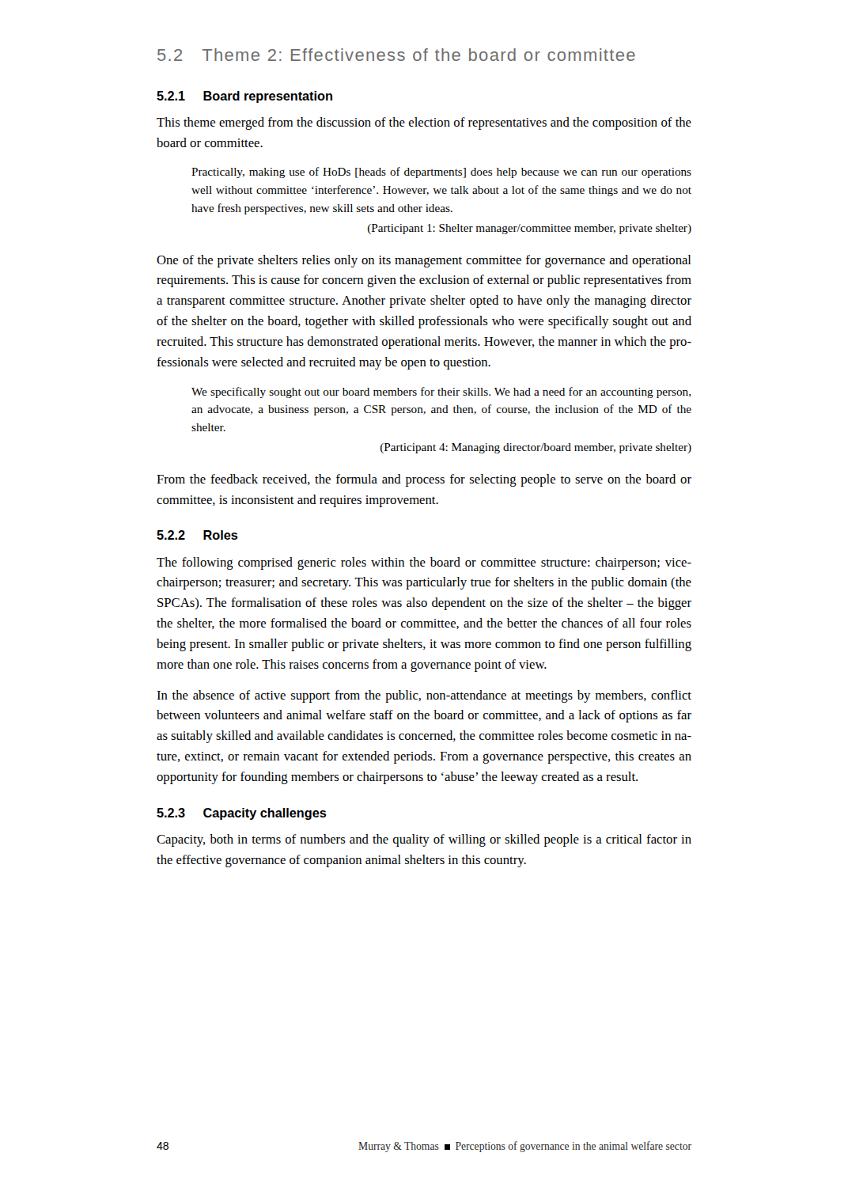5.2 Theme 2: Effectiveness of the board or committee
5.2.1 Board representation
This theme emerged from the discussion of the election of representatives and the composition of the board or committee.
Practically, making use of HoDs [heads of departments] does help because we can run our operations well without committee ‘interference’. However, we talk about a lot of the same things and we do not have fresh perspectives, new skill sets and other ideas.
(Participant 1: Shelter manager/committee member, private shelter)
One of the private shelters relies only on its management committee for governance and operational requirements. This is cause for concern given the exclusion of external or public representatives from a transparent committee structure. Another private shelter opted to have only the managing director of the shelter on the board, together with skilled professionals who were specifically sought out and recruited. This structure has demonstrated operational merits. However, the manner in which the professionals were selected and recruited may be open to question.
We specifically sought out our board members for their skills. We had a need for an accounting person, an advocate, a business person, a CSR person, and then, of course, the inclusion of the MD of the shelter.
(Participant 4: Managing director/board member, private shelter)
From the feedback received, the formula and process for selecting people to serve on the board or committee, is inconsistent and requires improvement.
5.2.2 Roles
The following comprised generic roles within the board or committee structure: chairperson; vice-chairperson; treasurer; and secretary. This was particularly true for shelters in the public domain (the SPCAs). The formalisation of these roles was also dependent on the size of the shelter – the bigger the shelter, the more formalised the board or committee, and the better the chances of all four roles being present. In smaller public or private shelters, it was more common to find one person fulfilling more than one role. This raises concerns from a governance point of view.
In the absence of active support from the public, non-attendance at meetings by members, conflict between volunteers and animal welfare staff on the board or committee, and a lack of options as far as suitably skilled and available candidates is concerned, the committee roles become cosmetic in nature, extinct, or remain vacant for extended periods. From a governance perspective, this creates an opportunity for founding members or chairpersons to ‘abuse’ the leeway created as a result.
5.2.3 Capacity challenges
Capacity, both in terms of numbers and the quality of willing or skilled people is a critical factor in the effective governance of companion animal shelters in this country.
48 Murray & Thomas Perceptions of governance in the animal welfare sector